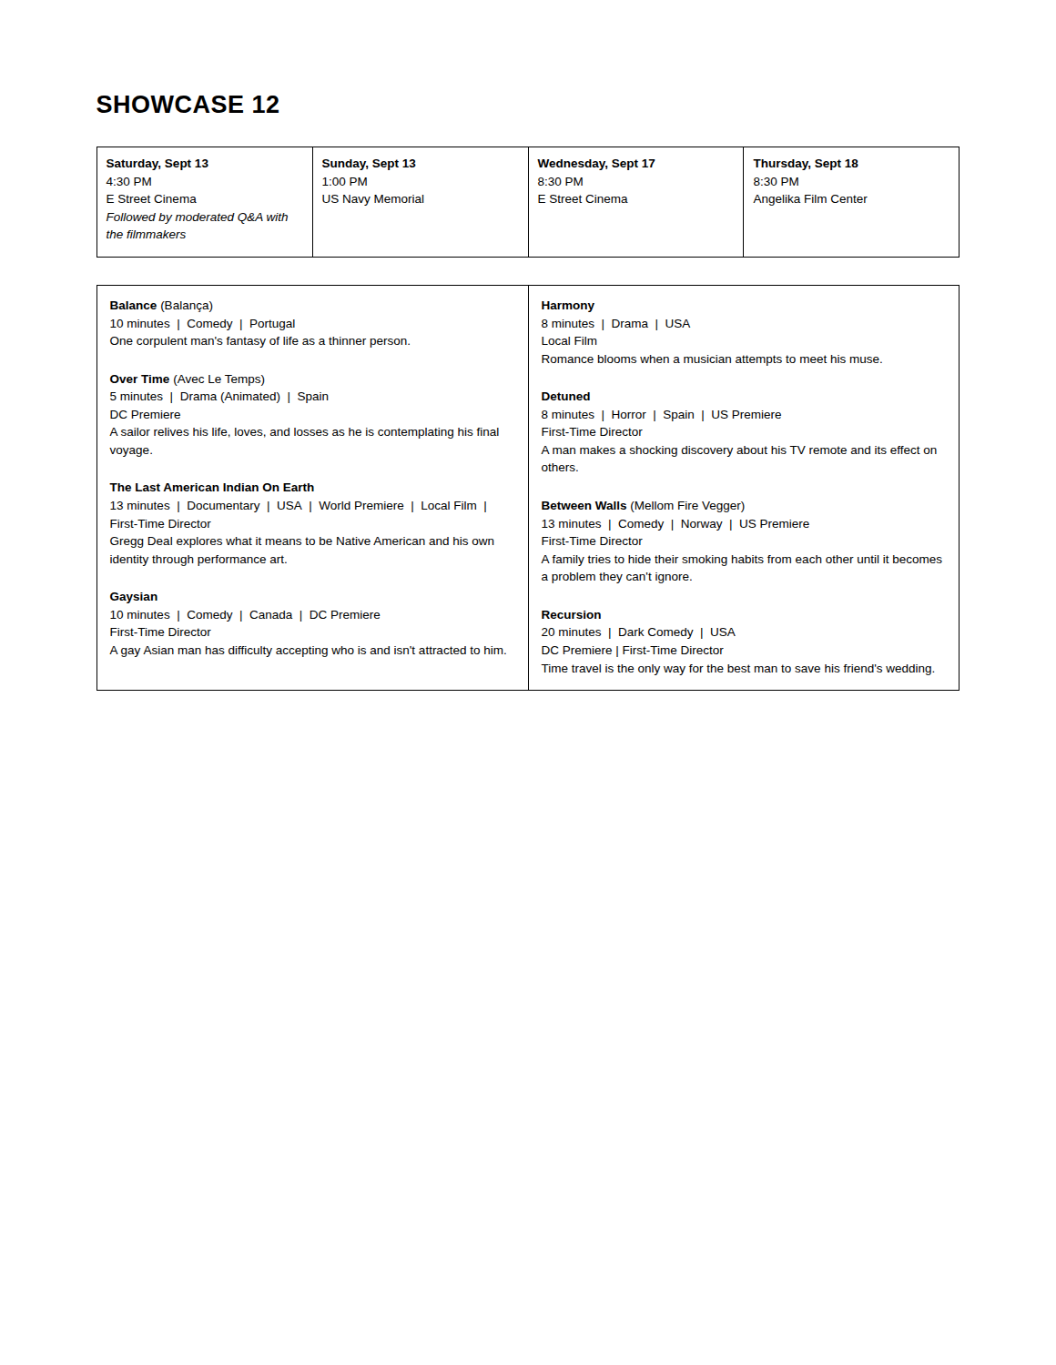SHOWCASE 12
| Saturday, Sept 13 4:30 PM E Street Cinema Followed by moderated Q&A with the filmmakers | Sunday, Sept 13 1:00 PM US Navy Memorial | Wednesday, Sept 17 8:30 PM E Street Cinema | Thursday, Sept 18 8:30 PM Angelika Film Center |
| Balance (Balança) 10 minutes / Comedy / Portugal One corpulent man's fantasy of life as a thinner person. Over Time (Avec Le Temps) 5 minutes / Drama (Animated) / Spain DC Premiere A sailor relives his life, loves, and losses as he is contemplating his final voyage. The Last American Indian On Earth 13 minutes / Documentary / USA / World Premiere / Local Film / First-Time Director Gregg Deal explores what it means to be Native American and his own identity through performance art. Gaysian 10 minutes / Comedy / Canada / DC Premiere First-Time Director A gay Asian man has difficulty accepting who is and isn't attracted to him. | Harmony 8 minutes / Drama / USA Local Film Romance blooms when a musician attempts to meet his muse. Detuned 8 minutes / Horror / Spain / US Premiere First-Time Director A man makes a shocking discovery about his TV remote and its effect on others. Between Walls (Mellom Fire Vegger) 13 minutes / Comedy / Norway / US Premiere First-Time Director A family tries to hide their smoking habits from each other until it becomes a problem they can't ignore. Recursion 20 minutes / Dark Comedy / USA DC Premiere / First-Time Director Time travel is the only way for the best man to save his friend's wedding. |